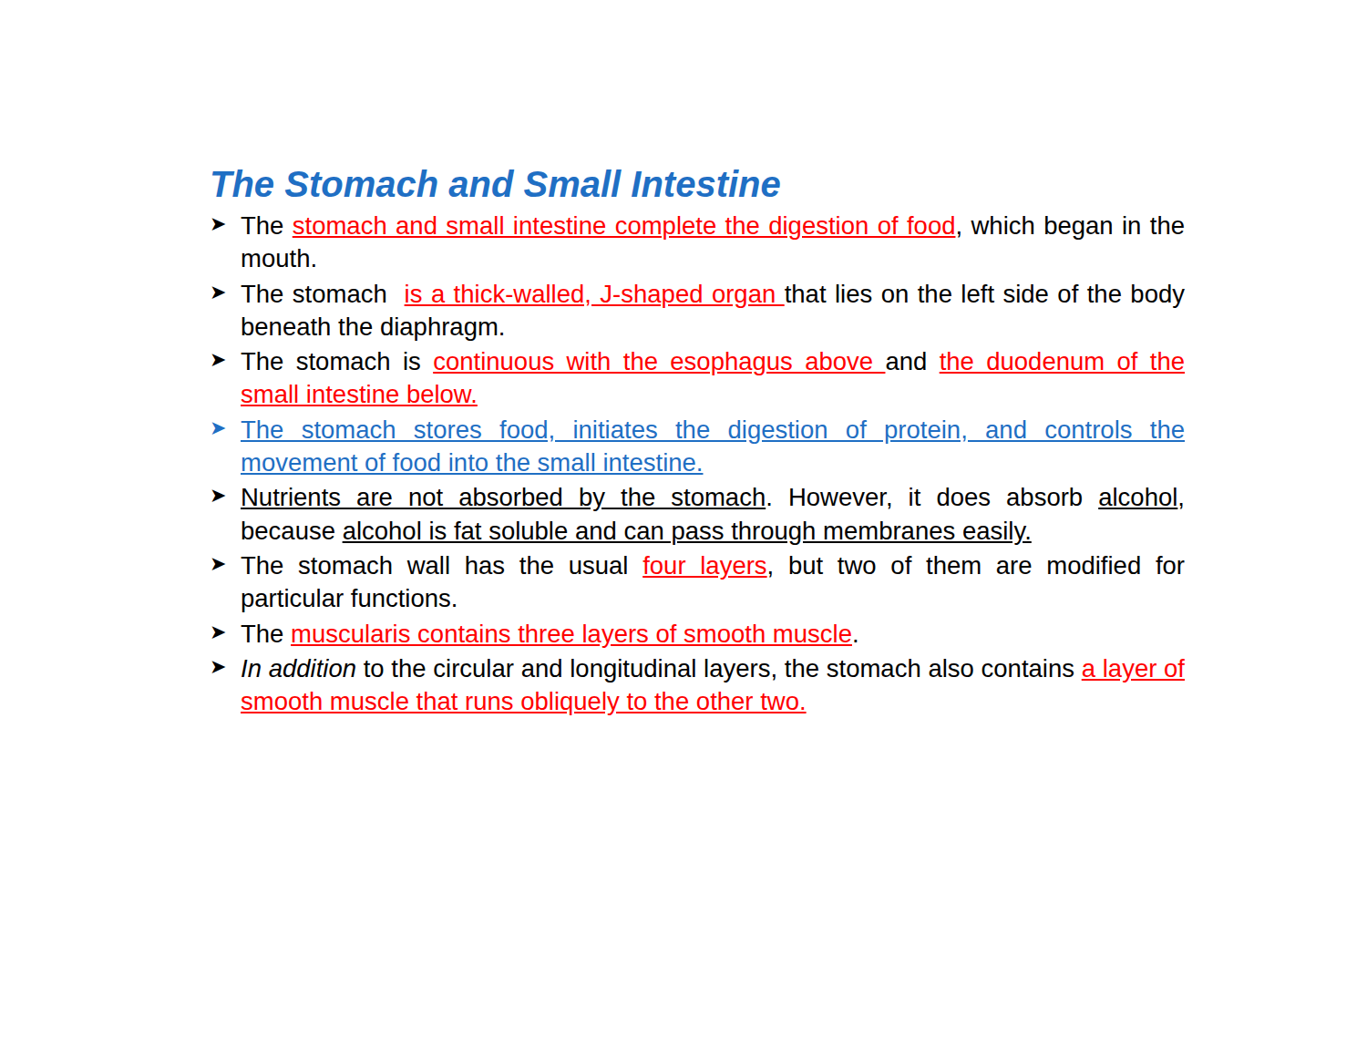The Stomach and Small Intestine
The stomach and small intestine complete the digestion of food, which began in the mouth.
The stomach is a thick-walled, J-shaped organ that lies on the left side of the body beneath the diaphragm.
The stomach is continuous with the esophagus above and the duodenum of the small intestine below.
The stomach stores food, initiates the digestion of protein, and controls the movement of food into the small intestine.
Nutrients are not absorbed by the stomach. However, it does absorb alcohol, because alcohol is fat soluble and can pass through membranes easily.
The stomach wall has the usual four layers, but two of them are modified for particular functions.
The muscularis contains three layers of smooth muscle.
In addition to the circular and longitudinal layers, the stomach also contains a layer of smooth muscle that runs obliquely to the other two.